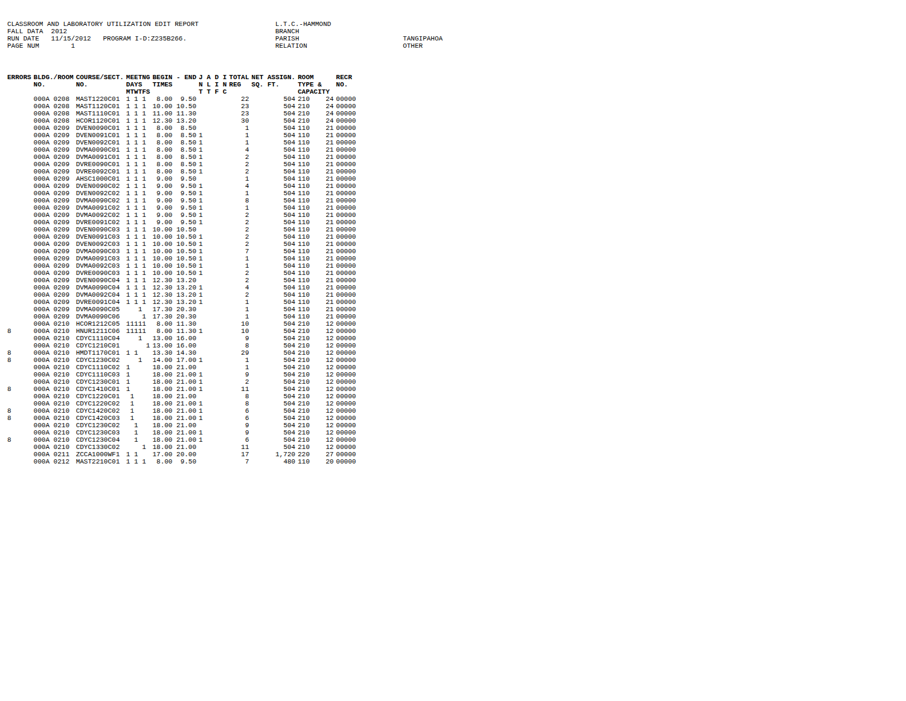| CLASSROOM AND LABORATORY UTILIZATION EDIT REPORT | | L.T.C.-HAMMOND |
| FALL DATA 2012 | | BRANCH |
| RUN DATE 11/15/2012 PROGRAM I-D:Z235B266. | | PARISH TANGIPAHOA |
| PAGE NUM 1 | | RELATION OTHER |
| ERRORS | BLDG./ROOM NO. | COURSE/SECT. NO. | MEETNG DAYS MTWTFS | BEGIN - END TIMES | J A D I N L I N T T F C | TOTAL REG | NET ASSIGN. SQ. FT. | ROOM TYPE & CAPACITY | RECR NO. |
| --- | --- | --- | --- | --- | --- | --- | --- | --- | --- |
| | 000A 0208 | MAST1220C01 | 1 1 1 | 8.00 9.50 | | 22 | 504 | 210 24 | 00000 |
| | 000A 0208 | MAST1120C01 | 1 1 1 | 10.00 10.50 | | 23 | 504 | 210 24 | 00000 |
| | 000A 0208 | MAST1110C01 | 1 1 1 | 11.00 11.30 | | 23 | 504 | 210 24 | 00000 |
| | 000A 0208 | HCOR1120C01 | 1 1 1 | 12.30 13.20 | | 30 | 504 | 210 24 | 00000 |
| | 000A 0209 | DVEN0090C01 | 1 1 1 | 8.00 8.50 | | 1 | 504 | 110 21 | 00000 |
| | 000A 0209 | DVEN0091C01 | 1 1 1 | 8.00 8.50 | 1 | 1 | 504 | 110 21 | 00000 |
| | 000A 0209 | DVEN0092C01 | 1 1 1 | 8.00 8.50 | 1 | 1 | 504 | 110 21 | 00000 |
| | 000A 0209 | DVMA0090C01 | 1 1 1 | 8.00 8.50 | 1 | 4 | 504 | 110 21 | 00000 |
| | 000A 0209 | DVMA0091C01 | 1 1 1 | 8.00 8.50 | 1 | 2 | 504 | 110 21 | 00000 |
| | 000A 0209 | DVRE0090C01 | 1 1 1 | 8.00 8.50 | 1 | 2 | 504 | 110 21 | 00000 |
| | 000A 0209 | DVRE0092C01 | 1 1 1 | 8.00 8.50 | 1 | 2 | 504 | 110 21 | 00000 |
| | 000A 0209 | AHSC1000C01 | 1 1 1 | 9.00 9.50 | | 1 | 504 | 110 21 | 00000 |
| | 000A 0209 | DVEN0090C02 | 1 1 1 | 9.00 9.50 | 1 | 4 | 504 | 110 21 | 00000 |
| | 000A 0209 | DVEN0092C02 | 1 1 1 | 9.00 9.50 | 1 | 1 | 504 | 110 21 | 00000 |
| | 000A 0209 | DVMA0090C02 | 1 1 1 | 9.00 9.50 | 1 | 8 | 504 | 110 21 | 00000 |
| | 000A 0209 | DVMA0091C02 | 1 1 1 | 9.00 9.50 | 1 | 1 | 504 | 110 21 | 00000 |
| | 000A 0209 | DVMA0092C02 | 1 1 1 | 9.00 9.50 | 1 | 2 | 504 | 110 21 | 00000 |
| | 000A 0209 | DVRE0091C02 | 1 1 1 | 9.00 9.50 | 1 | 2 | 504 | 110 21 | 00000 |
| | 000A 0209 | DVEN0090C03 | 1 1 1 | 10.00 10.50 | | 2 | 504 | 110 21 | 00000 |
| | 000A 0209 | DVEN0091C03 | 1 1 1 | 10.00 10.50 | 1 | 2 | 504 | 110 21 | 00000 |
| | 000A 0209 | DVEN0092C03 | 1 1 1 | 10.00 10.50 | 1 | 2 | 504 | 110 21 | 00000 |
| | 000A 0209 | DVMA0090C03 | 1 1 1 | 10.00 10.50 | 1 | 7 | 504 | 110 21 | 00000 |
| | 000A 0209 | DVMA0091C03 | 1 1 1 | 10.00 10.50 | 1 | 1 | 504 | 110 21 | 00000 |
| | 000A 0209 | DVMA0092C03 | 1 1 1 | 10.00 10.50 | 1 | 1 | 504 | 110 21 | 00000 |
| | 000A 0209 | DVRE0090C03 | 1 1 1 | 10.00 10.50 | 1 | 2 | 504 | 110 21 | 00000 |
| | 000A 0209 | DVEN0090C04 | 1 1 1 | 12.30 13.20 | | 2 | 504 | 110 21 | 00000 |
| | 000A 0209 | DVMA0090C04 | 1 1 1 | 12.30 13.20 | 1 | 4 | 504 | 110 21 | 00000 |
| | 000A 0209 | DVMA0092C04 | 1 1 1 | 12.30 13.20 | 1 | 2 | 504 | 110 21 | 00000 |
| | 000A 0209 | DVRE0091C04 | 1 1 1 | 12.30 13.20 | 1 | 1 | 504 | 110 21 | 00000 |
| | 000A 0209 | DVMA0090C05 | 1 | 17.30 20.30 | | 1 | 504 | 110 21 | 00000 |
| | 000A 0209 | DVMA0090C06 | 1 | 17.30 20.30 | | 1 | 504 | 110 21 | 00000 |
| | 000A 0210 | HCOR1212C05 | 11111 | 8.00 11.30 | | 10 | 504 | 210 12 | 00000 |
| 8 | 000A 0210 | HNUR1211C06 | 11111 | 8.00 11.30 | 1 | 10 | 504 | 210 12 | 00000 |
| | 000A 0210 | CDYC1110C04 | 1 | 13.00 16.00 | | 9 | 504 | 210 12 | 00000 |
| | 000A 0210 | CDYC1210C01 | 1 | 13.00 16.00 | | 8 | 504 | 210 12 | 00000 |
| 8 | 000A 0210 | HMDT1170C01 | 1 1 | 13.30 14.30 | | 29 | 504 | 210 12 | 00000 |
| 8 | 000A 0210 | CDYC1230C02 | 1 | 14.00 17.00 | 1 | 1 | 504 | 210 12 | 00000 |
| | 000A 0210 | CDYC1110C02 | 1 | 18.00 21.00 | | 1 | 504 | 210 12 | 00000 |
| | 000A 0210 | CDYC1110C03 | 1 | 18.00 21.00 | 1 | 9 | 504 | 210 12 | 00000 |
| | 000A 0210 | CDYC1230C01 | 1 | 18.00 21.00 | 1 | 2 | 504 | 210 12 | 00000 |
| 8 | 000A 0210 | CDYC1410C01 | 1 | 18.00 21.00 | 1 | 11 | 504 | 210 12 | 00000 |
| | 000A 0210 | CDYC1220C01 | 1 | 18.00 21.00 | | 8 | 504 | 210 12 | 00000 |
| | 000A 0210 | CDYC1220C02 | 1 | 18.00 21.00 | 1 | 8 | 504 | 210 12 | 00000 |
| 8 | 000A 0210 | CDYC1420C02 | 1 | 18.00 21.00 | 1 | 6 | 504 | 210 12 | 00000 |
| 8 | 000A 0210 | CDYC1420C03 | 1 | 18.00 21.00 | 1 | 6 | 504 | 210 12 | 00000 |
| | 000A 0210 | CDYC1230C02 | 1 | 18.00 21.00 | | 9 | 504 | 210 12 | 00000 |
| | 000A 0210 | CDYC1230C03 | 1 | 18.00 21.00 | 1 | 9 | 504 | 210 12 | 00000 |
| 8 | 000A 0210 | CDYC1230C04 | 1 | 18.00 21.00 | 1 | 6 | 504 | 210 12 | 00000 |
| | 000A 0210 | CDYC1330C02 | 1 | 18.00 21.00 | | 11 | 504 | 210 12 | 00000 |
| | 000A 0211 | ZCCA1000WF1 | 1 1 | 17.00 20.00 | | 17 | 1,720 | 220 27 | 00000 |
| | 000A 0212 | MAST2210C01 | 1 1 1 | 8.00 9.50 | | 7 | 480 | 110 20 | 00000 |